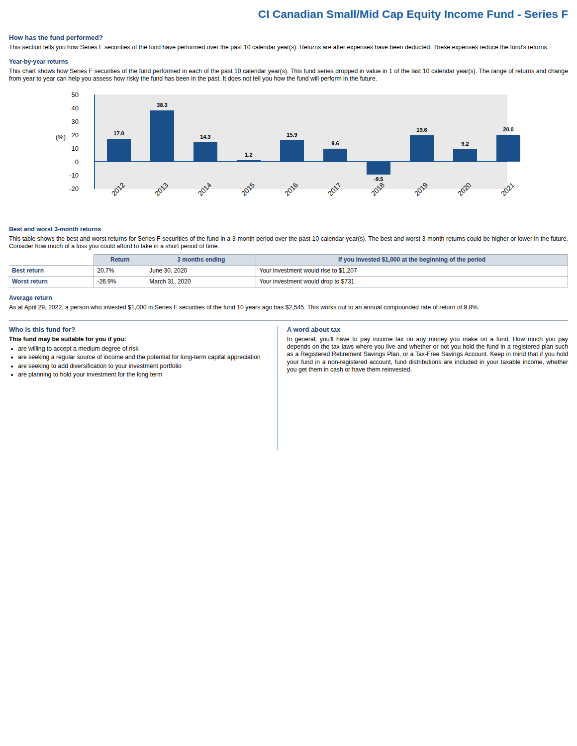CI Canadian Small/Mid Cap Equity Income Fund - Series F
How has the fund performed?
This section tells you how Series F securities of the fund have performed over the past 10 calendar year(s). Returns are after expenses have been deducted. These expenses reduce the fund's returns.
Year-by-year returns
This chart shows how Series F securities of the fund performed in each of the past 10 calendar year(s). This fund series dropped in value in 1 of the last 10 calendar year(s). The range of returns and change from year to year can help you assess how risky the fund has been in the past. It does not tell you how the fund will perform in the future.
50 40 30 20 10 0 -10 -20 (%) 17.0 38.3 14.3 1.2 15.9 9.6 -9.5 19.6 9.2 20.0 2012 2013 2014 2015 2016 2017 2018 2019 2020 2021
Best and worst 3-month returns
This table shows the best and worst returns for Series F securities of the fund in a 3-month period over the past 10 calendar year(s). The best and worst 3-month returns could be higher or lower in the future. Consider how much of a loss you could afford to take in a short period of time.
| | Return | 3 months ending | If you invested $1,000 at the beginning of the period |
| --- | --- | --- | --- |
| Best return | 20.7% | June 30, 2020 | Your investment would rise to $1,207 |
| Worst return | -26.9% | March 31, 2020 | Your investment would drop to $731 |
Average return
As at April 29, 2022, a person who invested $1,000 in Series F securities of the fund 10 years ago has $2,545. This works out to an annual compounded rate of return of 9.8%.
Who is this fund for?
This fund may be suitable for you if you:
are willing to accept a medium degree of risk
are seeking a regular source of income and the potential for long-term capital appreciation
are seeking to add diversification to your investment portfolio
are planning to hold your investment for the long term
A word about tax
In general, you'll have to pay income tax on any money you make on a fund. How much you pay depends on the tax laws where you live and whether or not you hold the fund in a registered plan such as a Registered Retirement Savings Plan, or a Tax-Free Savings Account. Keep in mind that if you hold your fund in a non-registered account, fund distributions are included in your taxable income, whether you get them in cash or have them reinvested.